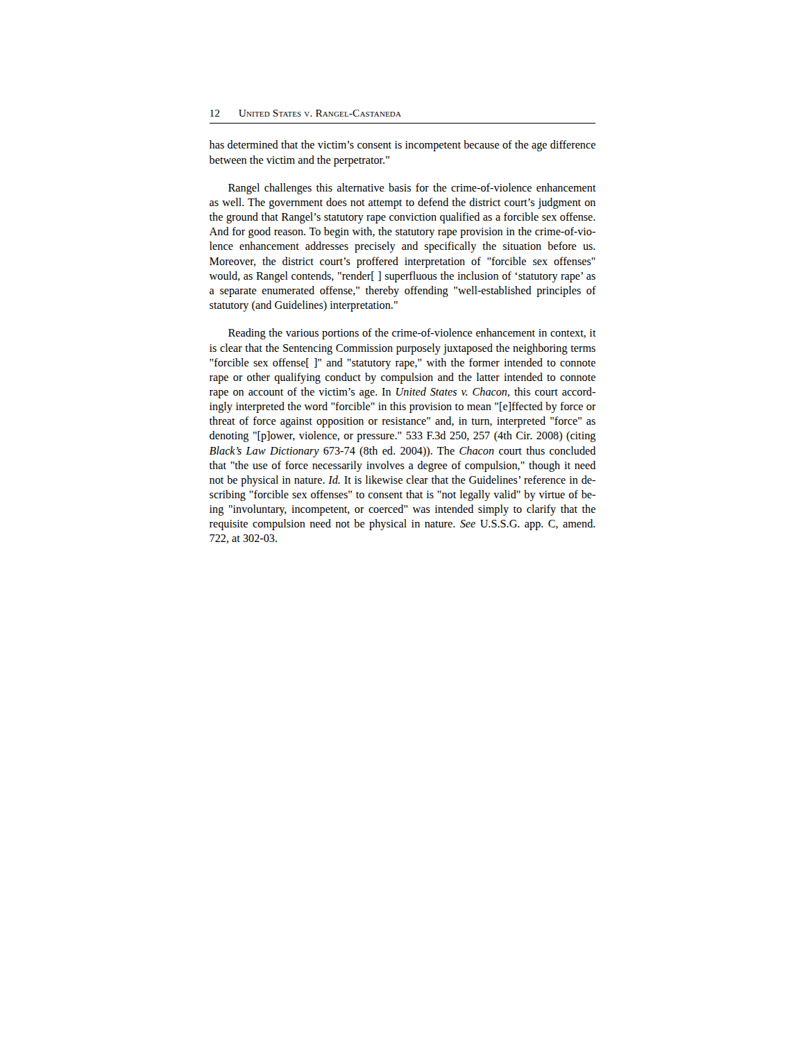12 United States v. Rangel-Castaneda
has determined that the victim’s consent is incompetent because of the age difference between the victim and the perpetrator."
Rangel challenges this alternative basis for the crime-of-violence enhancement as well. The government does not attempt to defend the district court’s judgment on the ground that Rangel’s statutory rape conviction qualified as a forcible sex offense. And for good reason. To begin with, the statutory rape provision in the crime-of-violence enhancement addresses precisely and specifically the situation before us. Moreover, the district court’s proffered interpretation of "forcible sex offenses" would, as Rangel contends, "render[ ] superfluous the inclusion of ‘statutory rape’ as a separate enumerated offense," thereby offending "well-established principles of statutory (and Guidelines) interpretation."
Reading the various portions of the crime-of-violence enhancement in context, it is clear that the Sentencing Commission purposely juxtaposed the neighboring terms "forcible sex offense[ ]" and "statutory rape," with the former intended to connote rape or other qualifying conduct by compulsion and the latter intended to connote rape on account of the victim’s age. In United States v. Chacon, this court accordingly interpreted the word "forcible" in this provision to mean "[e]ffected by force or threat of force against opposition or resistance" and, in turn, interpreted "force" as denoting "[p]ower, violence, or pressure." 533 F.3d 250, 257 (4th Cir. 2008) (citing Black’s Law Dictionary 673-74 (8th ed. 2004)). The Chacon court thus concluded that "the use of force necessarily involves a degree of compulsion," though it need not be physical in nature. Id. It is likewise clear that the Guidelines’ reference in describing "forcible sex offenses" to consent that is "not legally valid" by virtue of being "involuntary, incompetent, or coerced" was intended simply to clarify that the requisite compulsion need not be physical in nature. See U.S.S.G. app. C, amend. 722, at 302-03.